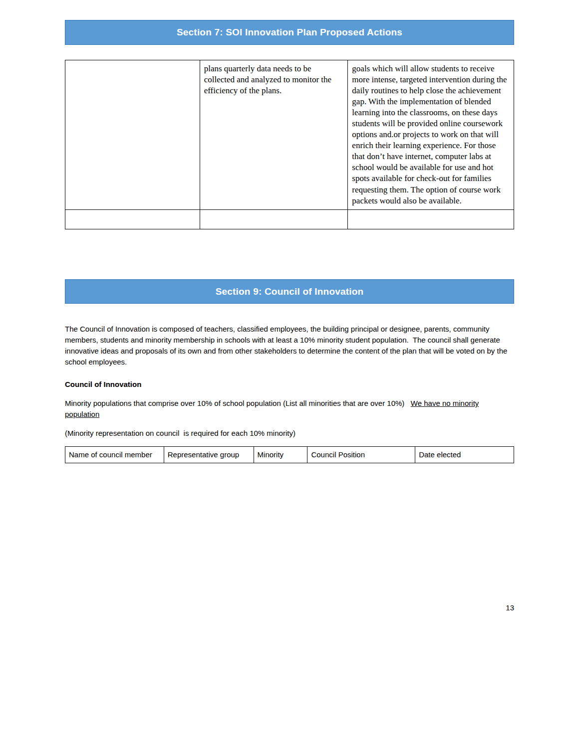Section 7: SOI Innovation Plan Proposed Actions
| | plans quarterly data needs to be collected and analyzed to monitor the efficiency of the plans. | goals which will allow students to receive more intense, targeted intervention during the daily routines to help close the achievement gap. With the implementation of blended learning into the classrooms, on these days students will be provided online coursework options and.or projects to work on that will enrich their learning experience. For those that don’t have internet, computer labs at school would be available for use and hot spots available for check-out for families requesting them. The option of course work packets would also be available. |
Section 9: Council of Innovation
The Council of Innovation is composed of teachers, classified employees, the building principal or designee, parents, community members, students and minority membership in schools with at least a 10% minority student population. The council shall generate innovative ideas and proposals of its own and from other stakeholders to determine the content of the plan that will be voted on by the school employees.
Council of Innovation
Minority populations that comprise over 10% of school population (List all minorities that are over 10%) We have no minority population
(Minority representation on council is required for each 10% minority)
| Name of council member | Representative group | Minority | Council Position | Date elected |
13